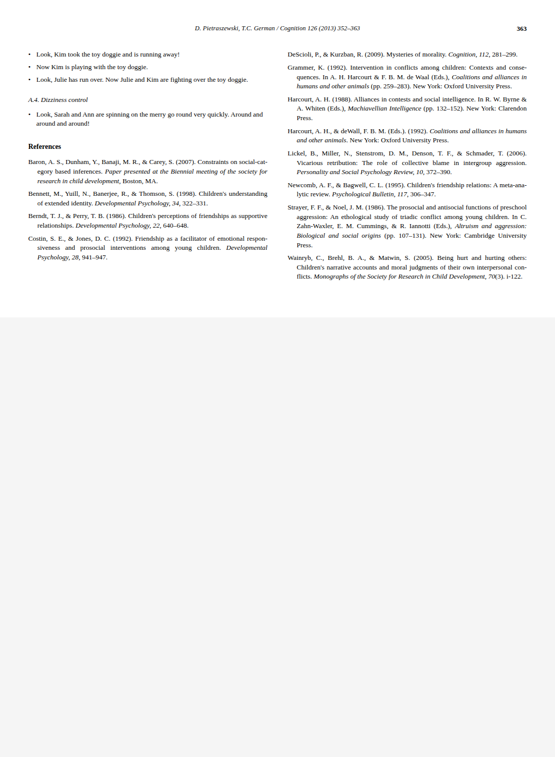D. Pietraszewski, T.C. German / Cognition 126 (2013) 352–363 363
Look, Kim took the toy doggie and is running away!
Now Kim is playing with the toy doggie.
Look, Julie has run over. Now Julie and Kim are fighting over the toy doggie.
A.4. Dizziness control
Look, Sarah and Ann are spinning on the merry go round very quickly. Around and around and around!
References
Baron, A. S., Dunham, Y., Banaji, M. R., & Carey, S. (2007). Constraints on social-category based inferences. Paper presented at the Biennial meeting of the society for research in child development, Boston, MA.
Bennett, M., Yuill, N., Banerjee, R., & Thomson, S. (1998). Children's understanding of extended identity. Developmental Psychology, 34, 322–331.
Berndt, T. J., & Perry, T. B. (1986). Children's perceptions of friendships as supportive relationships. Developmental Psychology, 22, 640–648.
Costin, S. E., & Jones, D. C. (1992). Friendship as a facilitator of emotional responsiveness and prosocial interventions among young children. Developmental Psychology, 28, 941–947.
DeScioli, P., & Kurzban, R. (2009). Mysteries of morality. Cognition, 112, 281–299.
Grammer, K. (1992). Intervention in conflicts among children: Contexts and consequences. In A. H. Harcourt & F. B. M. de Waal (Eds.), Coalitions and alliances in humans and other animals (pp. 259–283). New York: Oxford University Press.
Harcourt, A. H. (1988). Alliances in contests and social intelligence. In R. W. Byrne & A. Whiten (Eds.), Machiavellian Intelligence (pp. 132–152). New York: Clarendon Press.
Harcourt, A. H., & deWall, F. B. M. (Eds.). (1992). Coalitions and alliances in humans and other animals. New York: Oxford University Press.
Lickel, B., Miller, N., Stenstrom, D. M., Denson, T. F., & Schmader, T. (2006). Vicarious retribution: The role of collective blame in intergroup aggression. Personality and Social Psychology Review, 10, 372–390.
Newcomb, A. F., & Bagwell, C. L. (1995). Children's friendship relations: A meta-analytic review. Psychological Bulletin, 117, 306–347.
Strayer, F. F., & Noel, J. M. (1986). The prosocial and antisocial functions of preschool aggression: An ethological study of triadic conflict among young children. In C. Zahn-Waxler, E. M. Cummings, & R. Iannotti (Eds.), Altruism and aggression: Biological and social origins (pp. 107–131). New York: Cambridge University Press.
Wainryb, C., Brehl, B. A., & Matwin, S. (2005). Being hurt and hurting others: Children's narrative accounts and moral judgments of their own interpersonal conflicts. Monographs of the Society for Research in Child Development, 70(3). i-122.